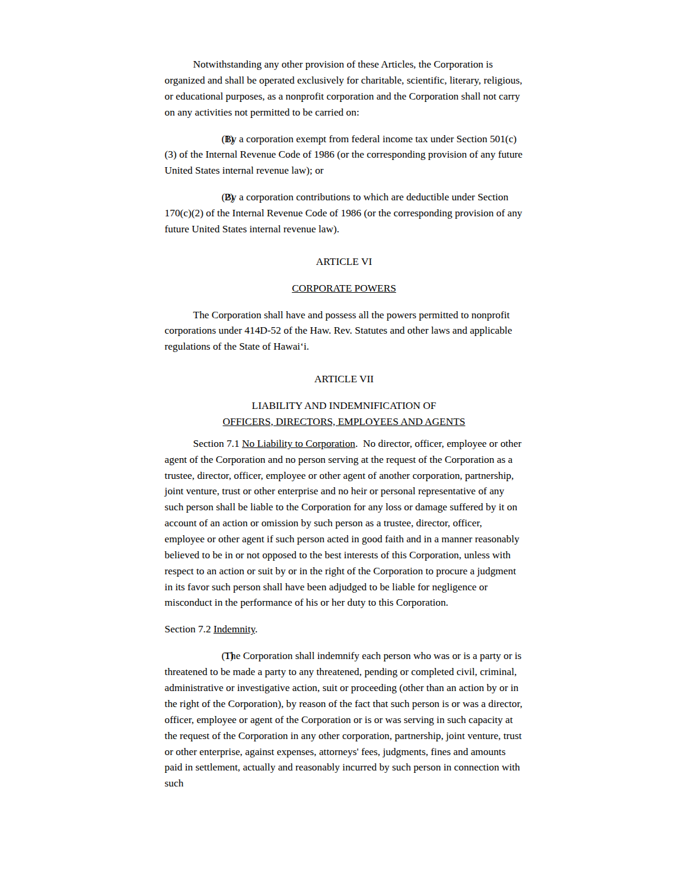Notwithstanding any other provision of these Articles, the Corporation is organized and shall be operated exclusively for charitable, scientific, literary, religious, or educational purposes, as a nonprofit corporation and the Corporation shall not carry on any activities not permitted to be carried on:
(1) By a corporation exempt from federal income tax under Section 501(c)(3) of the Internal Revenue Code of 1986 (or the corresponding provision of any future United States internal revenue law); or
(2) By a corporation contributions to which are deductible under Section 170(c)(2) of the Internal Revenue Code of 1986 (or the corresponding provision of any future United States internal revenue law).
ARTICLE VI
CORPORATE POWERS
The Corporation shall have and possess all the powers permitted to nonprofit corporations under 414D-52 of the Haw. Rev. Statutes and other laws and applicable regulations of the State of Hawaiʻi.
ARTICLE VII
LIABILITY AND INDEMNIFICATION OF
OFFICERS, DIRECTORS, EMPLOYEES AND AGENTS
Section 7.1 No Liability to Corporation. No director, officer, employee or other agent of the Corporation and no person serving at the request of the Corporation as a trustee, director, officer, employee or other agent of another corporation, partnership, joint venture, trust or other enterprise and no heir or personal representative of any such person shall be liable to the Corporation for any loss or damage suffered by it on account of an action or omission by such person as a trustee, director, officer, employee or other agent if such person acted in good faith and in a manner reasonably believed to be in or not opposed to the best interests of this Corporation, unless with respect to an action or suit by or in the right of the Corporation to procure a judgment in its favor such person shall have been adjudged to be liable for negligence or misconduct in the performance of his or her duty to this Corporation.
Section 7.2 Indemnity.
(1) The Corporation shall indemnify each person who was or is a party or is threatened to be made a party to any threatened, pending or completed civil, criminal, administrative or investigative action, suit or proceeding (other than an action by or in the right of the Corporation), by reason of the fact that such person is or was a director, officer, employee or agent of the Corporation or is or was serving in such capacity at the request of the Corporation in any other corporation, partnership, joint venture, trust or other enterprise, against expenses, attorneys' fees, judgments, fines and amounts paid in settlement, actually and reasonably incurred by such person in connection with such